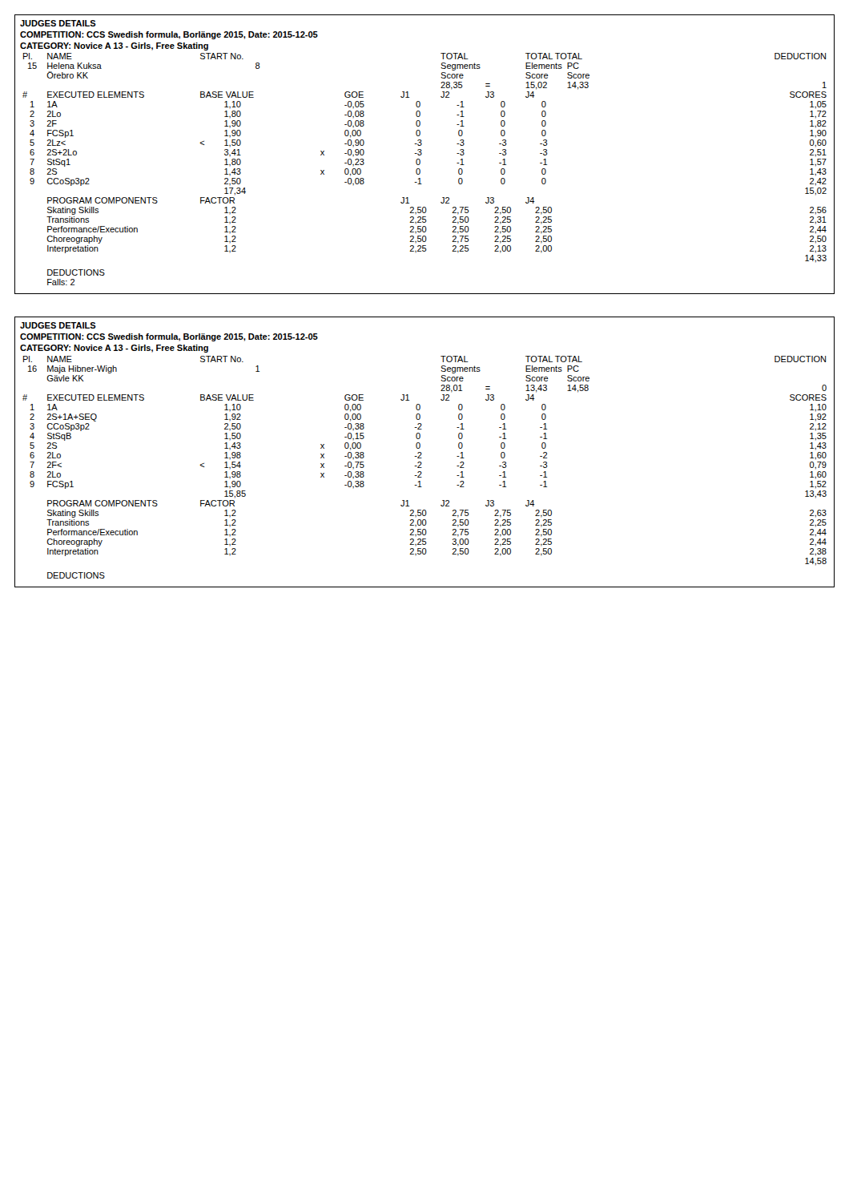JUDGES DETAILS
COMPETITION: CCS Swedish formula, Borlänge 2015, Date: 2015-12-05
CATEGORY: Novice A 13 - Girls, Free Skating
| Pl. | NAME | START No. | | | | TOTAL | | TOTAL TOTAL | | DEDUCTION |
| 15 | Helena Kuksa | 8 | | | | Segments | | Elements | PC | | |
| | Örebro KK | | | | | Score | | Score | Score | | |
| | | | | | | 28,35 | = | 15,02 | 14,33 | | 1 |
| # | EXECUTED ELEMENTS | BASE VALUE | | GOE | J1 | J2 | J3 | J4 | | | SCORES |
| 1 | 1A | | 1,10 | | -0,05 | 0 | -1 | 0 | 0 | | | 1,05 |
| 2 | 2Lo | | 1,80 | | -0,08 | 0 | -1 | 0 | 0 | | | 1,72 |
| 3 | 2F | | 1,90 | | -0,08 | 0 | -1 | 0 | 0 | | | 1,82 |
| 4 | FCSp1 | | 1,90 | | 0,00 | 0 | 0 | 0 | 0 | | | 1,90 |
| 5 | 2Lz< | < | 1,50 | | -0,90 | -3 | -3 | -3 | -3 | | | 0,60 |
| 6 | 2S+2Lo | | 3,41 | x | -0,90 | -3 | -3 | -3 | -3 | | | 2,51 |
| 7 | StSq1 | | 1,80 | | -0,23 | 0 | -1 | -1 | -1 | | | 1,57 |
| 8 | 2S | | 1,43 | x | 0,00 | 0 | 0 | 0 | 0 | | | 1,43 |
| 9 | CCoSp3p2 | | 2,50 | | -0,08 | -1 | 0 | 0 | 0 | | | 2,42 |
| | | | 17,34 | | | | | | | | | 15,02 |
| | PROGRAM COMPONENTS | FACTOR | | | J1 | J2 | J3 | J4 | | | |
| | Skating Skills | | 1,2 | | | 2,50 | 2,75 | 2,50 | 2,50 | | | 2,56 |
| | Transitions | | 1,2 | | | 2,25 | 2,50 | 2,25 | 2,25 | | | 2,31 |
| | Performance/Execution | | 1,2 | | | 2,50 | 2,50 | 2,50 | 2,25 | | | 2,44 |
| | Choreography | | 1,2 | | | 2,50 | 2,75 | 2,25 | 2,50 | | | 2,50 |
| | Interpretation | | 1,2 | | | 2,25 | 2,25 | 2,00 | 2,00 | | | 2,13 |
| | | | | | | | | | | | | 14,33 |
| | DEDUCTIONS | |
| | Falls: 2 | |
JUDGES DETAILS
COMPETITION: CCS Swedish formula, Borlänge 2015, Date: 2015-12-05
CATEGORY: Novice A 13 - Girls, Free Skating
| Pl. | NAME | START No. | | | | TOTAL | | TOTAL TOTAL | | DEDUCTION |
| 16 | Maja Hibner-Wigh | 1 | | | | Segments | | Elements | PC | | |
| | Gävle KK | | | | | Score | | Score | Score | | |
| | | | | | | 28,01 | = | 13,43 | 14,58 | | 0 |
| # | EXECUTED ELEMENTS | BASE VALUE | | GOE | J1 | J2 | J3 | J4 | | | SCORES |
| 1 | 1A | | 1,10 | | 0,00 | 0 | 0 | 0 | 0 | | | 1,10 |
| 2 | 2S+1A+SEQ | | 1,92 | | 0,00 | 0 | 0 | 0 | 0 | | | 1,92 |
| 3 | CCoSp3p2 | | 2,50 | | -0,38 | -2 | -1 | -1 | -1 | | | 2,12 |
| 4 | StSqB | | 1,50 | | -0,15 | 0 | 0 | -1 | -1 | | | 1,35 |
| 5 | 2S | | 1,43 | x | 0,00 | 0 | 0 | 0 | 0 | | | 1,43 |
| 6 | 2Lo | | 1,98 | x | -0,38 | -2 | -1 | 0 | -2 | | | 1,60 |
| 7 | 2F< | < | 1,54 | x | -0,75 | -2 | -2 | -3 | -3 | | | 0,79 |
| 8 | 2Lo | | 1,98 | x | -0,38 | -2 | -1 | -1 | -1 | | | 1,60 |
| 9 | FCSp1 | | 1,90 | | -0,38 | -1 | -2 | -1 | -1 | | | 1,52 |
| | | | 15,85 | | | | | | | | | 13,43 |
| | PROGRAM COMPONENTS | FACTOR | | | J1 | J2 | J3 | J4 | | | |
| | Skating Skills | | 1,2 | | | 2,50 | 2,75 | 2,75 | 2,50 | | | 2,63 |
| | Transitions | | 1,2 | | | 2,00 | 2,50 | 2,25 | 2,25 | | | 2,25 |
| | Performance/Execution | | 1,2 | | | 2,50 | 2,75 | 2,00 | 2,50 | | | 2,44 |
| | Choreography | | 1,2 | | | 2,25 | 3,00 | 2,25 | 2,25 | | | 2,44 |
| | Interpretation | | 1,2 | | | 2,50 | 2,50 | 2,00 | 2,50 | | | 2,38 |
| | | | | | | | | | | | | 14,58 |
| | DEDUCTIONS | |